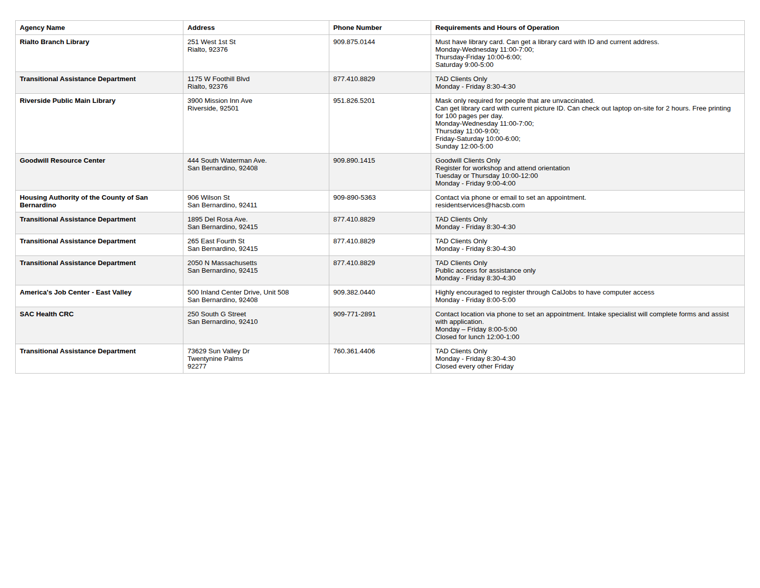| Agency Name | Address | Phone Number | Requirements and Hours of Operation |
| --- | --- | --- | --- |
| Rialto Branch Library | 251 West 1st St Rialto, 92376 | 909.875.0144 | Must have library card. Can get a library card with ID and current address. Monday-Wednesday 11:00-7:00; Thursday-Friday 10:00-6:00; Saturday 9:00-5:00 |
| Transitional Assistance Department | 1175 W Foothill Blvd Rialto, 92376 | 877.410.8829 | TAD Clients Only Monday - Friday 8:30-4:30 |
| Riverside Public Main Library | 3900 Mission Inn Ave Riverside, 92501 | 951.826.5201 | Mask only required for people that are unvaccinated. Can get library card with current picture ID. Can check out laptop on-site for 2 hours. Free printing for 100 pages per day. Monday-Wednesday 11:00-7:00; Thursday 11:00-9:00; Friday-Saturday 10:00-6:00; Sunday 12:00-5:00 |
| Goodwill Resource Center | 444 South Waterman Ave. San Bernardino, 92408 | 909.890.1415 | Goodwill Clients Only Register for workshop and attend orientation Tuesday or Thursday 10:00-12:00 Monday - Friday 9:00-4:00 |
| Housing Authority of the County of San Bernardino | 906 Wilson St San Bernardino, 92411 | 909-890-5363 | Contact via phone or email to set an appointment. residentservices@hacsb.com |
| Transitional Assistance Department | 1895 Del Rosa Ave. San Bernardino, 92415 | 877.410.8829 | TAD Clients Only Monday - Friday 8:30-4:30 |
| Transitional Assistance Department | 265 East Fourth St San Bernardino, 92415 | 877.410.8829 | TAD Clients Only Monday - Friday 8:30-4:30 |
| Transitional Assistance Department | 2050 N Massachusetts San Bernardino, 92415 | 877.410.8829 | TAD Clients Only Public access for assistance only Monday - Friday 8:30-4:30 |
| America's Job Center - East Valley | 500 Inland Center Drive, Unit 508 San Bernardino, 92408 | 909.382.0440 | Highly encouraged to register through CalJobs to have computer access Monday - Friday 8:00-5:00 |
| SAC Health CRC | 250 South G Street San Bernardino, 92410 | 909-771-2891 | Contact location via phone to set an appointment. Intake specialist will complete forms and assist with application. Monday – Friday 8:00-5:00 Closed for lunch 12:00-1:00 |
| Transitional Assistance Department | 73629 Sun Valley Dr Twentynine Palms 92277 | 760.361.4406 | TAD Clients Only Monday - Friday 8:30-4:30 Closed every other Friday |